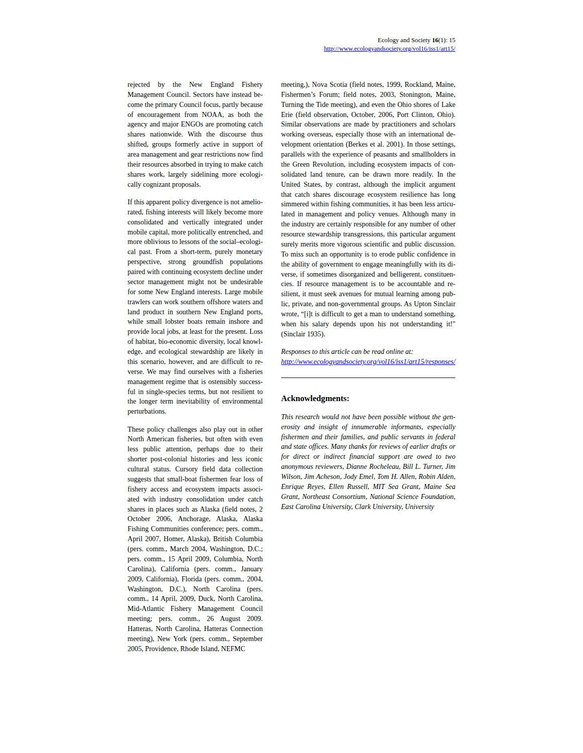Ecology and Society 16(1): 15
http://www.ecologyandsociety.org/vol16/iss1/art15/
rejected by the New England Fishery Management Council. Sectors have instead become the primary Council focus, partly because of encouragement from NOAA, as both the agency and major ENGOs are promoting catch shares nationwide. With the discourse thus shifted, groups formerly active in support of area management and gear restrictions now find their resources absorbed in trying to make catch shares work, largely sidelining more ecologically cognizant proposals.
If this apparent policy divergence is not ameliorated, fishing interests will likely become more consolidated and vertically integrated under mobile capital, more politically entrenched, and more oblivious to lessons of the social–ecological past. From a short-term, purely monetary perspective, strong groundfish populations paired with continuing ecosystem decline under sector management might not be undesirable for some New England interests. Large mobile trawlers can work southern offshore waters and land product in southern New England ports, while small lobster boats remain inshore and provide local jobs, at least for the present. Loss of habitat, bio-economic diversity, local knowledge, and ecological stewardship are likely in this scenario, however, and are difficult to reverse. We may find ourselves with a fisheries management regime that is ostensibly successful in single-species terms, but not resilient to the longer term inevitability of environmental perturbations.
These policy challenges also play out in other North American fisheries, but often with even less public attention, perhaps due to their shorter post-colonial histories and less iconic cultural status. Cursory field data collection suggests that small-boat fishermen fear loss of fishery access and ecosystem impacts associated with industry consolidation under catch shares in places such as Alaska (field notes, 2 October 2006, Anchorage, Alaska, Alaska Fishing Communities conference; pers. comm., April 2007, Homer, Alaska), British Columbia (pers. comm., March 2004, Washington, D.C.; pers. comm., 15 April 2009, Columbia, North Carolina), California (pers. comm., January 2009, California), Florida (pers. comm., 2004, Washington, D.C.), North Carolina (pers. comm., 14 April, 2009, Duck, North Carolina, Mid-Atlantic Fishery Management Council meeting; pers. comm., 26 August 2009. Hatteras, North Carolina, Hatteras Connection meeting), New York (pers. comm., September 2005, Providence, Rhode Island, NEFMC
meeting,), Nova Scotia (field notes, 1999, Rockland, Maine, Fishermen’s Forum; field notes, 2003, Stonington, Maine, Turning the Tide meeting), and even the Ohio shores of Lake Erie (field observation, October, 2006, Port Clinton, Ohio). Similar observations are made by practitioners and scholars working overseas, especially those with an international development orientation (Berkes et al. 2001). In those settings, parallels with the experience of peasants and smallholders in the Green Revolution, including ecosystem impacts of consolidated land tenure, can be drawn more readily. In the United States, by contrast, although the implicit argument that catch shares discourage ecosystem resilience has long simmered within fishing communities, it has been less articulated in management and policy venues. Although many in the industry are certainly responsible for any number of other resource stewardship transgressions, this particular argument surely merits more vigorous scientific and public discussion. To miss such an opportunity is to erode public confidence in the ability of government to engage meaningfully with its diverse, if sometimes disorganized and belligerent, constituencies. If resource management is to be accountable and resilient, it must seek avenues for mutual learning among public, private, and non-governmental groups. As Upton Sinclair wrote, “[i]t is difficult to get a man to understand something, when his salary depends upon his not understanding it!" (Sinclair 1935).
Responses to this article can be read online at:
http://www.ecologyandsociety.org/vol16/iss1/art15/responses/
Acknowledgments:
This research would not have been possible without the generosity and insight of innumerable informants, especially fishermen and their families, and public servants in federal and state offices. Many thanks for reviews of earlier drafts or for direct or indirect financial support are owed to two anonymous reviewers, Dianne Rocheleau, Bill L. Turner, Jim Wilson, Jim Acheson, Jody Emel, Tom H. Allen, Robin Alden, Enrique Reyes, Ellen Russell, MIT Sea Grant, Maine Sea Grant, Northeast Consortium, National Science Foundation, East Carolina University, Clark University, University